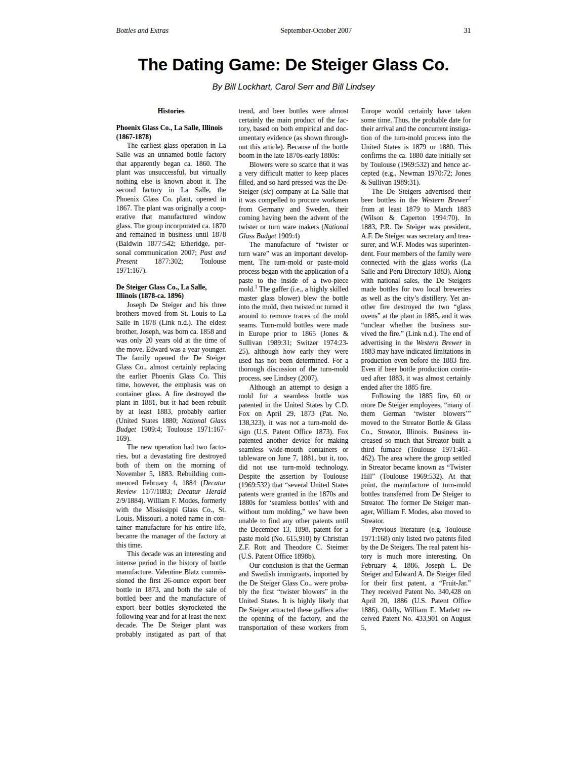Bottles and Extras September-October 2007 31
The Dating Game: De Steiger Glass Co.
By Bill Lockhart, Carol Serr and Bill Lindsey
Histories
Phoenix Glass Co., La Salle, Illinois (1867-1878)
The earliest glass operation in La Salle was an unnamed bottle factory that apparently began ca. 1860. The plant was unsuccessful, but virtually nothing else is known about it. The second factory in La Salle, the Phoenix Glass Co. plant, opened in 1867. The plant was originally a cooperative that manufactured window glass. The group incorporated ca. 1870 and remained in business until 1878 (Baldwin 1877:542; Etheridge, personal communication 2007; Past and Present 1877:302; Toulouse 1971:167).
De Steiger Glass Co., La Salle, Illinois (1878-ca. 1896)
Joseph De Steiger and his three brothers moved from St. Louis to La Salle in 1878 (Link n.d.). The eldest brother, Joseph, was born ca. 1858 and was only 20 years old at the time of the move. Edward was a year younger. The family opened the De Steiger Glass Co., almost certainly replacing the earlier Phoenix Glass Co. This time, however, the emphasis was on container glass. A fire destroyed the plant in 1881, but it had been rebuilt by at least 1883, probably earlier (United States 1880; National Glass Budget 1909:4; Toulouse 1971:167-169).
The new operation had two factories, but a devastating fire destroyed both of them on the morning of November 5, 1883. Rebuilding commenced February 4, 1884 (Decatur Review 11/7/1883; Decatur Herald 2/9/1884). William F. Modes, formerly with the Mississippi Glass Co., St. Louis, Missouri, a noted name in container manufacture for his entire life, became the manager of the factory at this time.
This decade was an interesting and intense period in the history of bottle manufacture. Valentine Blatz commissioned the first 26-ounce export beer bottle in 1873, and both the sale of bottled beer and the manufacture of export beer bottles skyrocketed the following year and for at least the next decade. The De Steiger plant was probably instigated as part of that trend, and beer bottles were almost certainly the main product of the factory, based on both empirical and documentary evidence (as shown throughout this article). Because of the bottle boom in the late 1870s-early 1880s:
Blowers were so scarce that it was a very difficult matter to keep places filled, and so hard pressed was the De-Steiger (sic) company at La Salle that it was compelled to procure workmen from Germany and Sweden, their coming having been the advent of the twister or turn ware makers (National Glass Budget 1909:4)
The manufacture of “twister or turn ware” was an important development. The turn-mold or paste-mold process began with the application of a paste to the inside of a two-piece mold.1 The gaffer (i.e., a highly skilled master glass blower) blew the bottle into the mold, then twisted or turned it around to remove traces of the mold seams. Turn-mold bottles were made in Europe prior to 1865 (Jones & Sullivan 1989:31; Switzer 1974:23-25), although how early they were used has not been determined. For a thorough discussion of the turn-mold process, see Lindsey (2007).
Although an attempt to design a mold for a seamless bottle was patented in the United States by C.D. Fox on April 29, 1873 (Pat. No. 138,323), it was not a turn-mold design (U.S. Patent Office 1873). Fox patented another device for making seamless wide-mouth containers or tableware on June 7, 1881, but it, too, did not use turn-mold technology. Despite the assertion by Toulouse (1969:532) that “several United States patents were granted in the 1870s and 1880s for ‘seamless bottles’ with and without turn molding,” we have been unable to find any other patents until the December 13, 1898, patent for a paste mold (No. 615,910) by Christian Z.F. Rott and Theodore C. Steimer (U.S. Patent Office 1898b).
Our conclusion is that the German and Swedish immigrants, imported by the De Steiger Glass Co., were probably the first “twister blowers” in the United States. It is highly likely that De Steiger attracted these gaffers after the opening of the factory, and the transportation of these workers from Europe would certainly have taken some time. Thus, the probable date for their arrival and the concurrent instigation of the turn-mold process into the United States is 1879 or 1880. This confirms the ca. 1880 date initially set by Toulouse (1969:532) and hence accepted (e.g., Newman 1970:72; Jones & Sullivan 1989:31).
The De Steigers advertised their beer bottles in the Western Brewer2 from at least 1879 to March 1883 (Wilson & Caperton 1994:70). In 1883, P.R. De Steiger was president, A.F. De Steiger was secretary and treasurer, and W.F. Modes was superintendent. Four members of the family were connected with the glass works (La Salle and Peru Directory 1883). Along with national sales, the De Steigers made bottles for two local breweries as well as the city’s distillery. Yet another fire destroyed the two “glass ovens” at the plant in 1885, and it was “unclear whether the business survived the fire.” (Link n.d.). The end of advertising in the Western Brewer in 1883 may have indicated limitations in production even before the 1883 fire. Even if beer bottle production continued after 1883, it was almost certainly ended after the 1885 fire.
Following the 1885 fire, 60 or more De Steiger employees, “many of them German ‘twister blowers’” moved to the Streator Bottle & Glass Co., Streator, Illinois. Business increased so much that Streator built a third furnace (Toulouse 1971:461-462). The area where the group settled in Streator became known as “Twister Hill” (Toulouse 1969:532). At that point, the manufacture of turn-mold bottles transferred from De Steiger to Streator. The former De Steiger manager, William F. Modes, also moved to Streator.
Previous literature (e.g. Toulouse 1971:168) only listed two patents filed by the De Steigers. The real patent history is much more interesting. On February 4, 1886, Joseph L. De Steiger and Edward A. De Steiger filed for their first patent, a “Fruit-Jar.” They received Patent No. 340,428 on April 20, 1886 (U.S. Patent Office 1886). Oddly, William E. Marlett received Patent No. 433,901 on August 5,